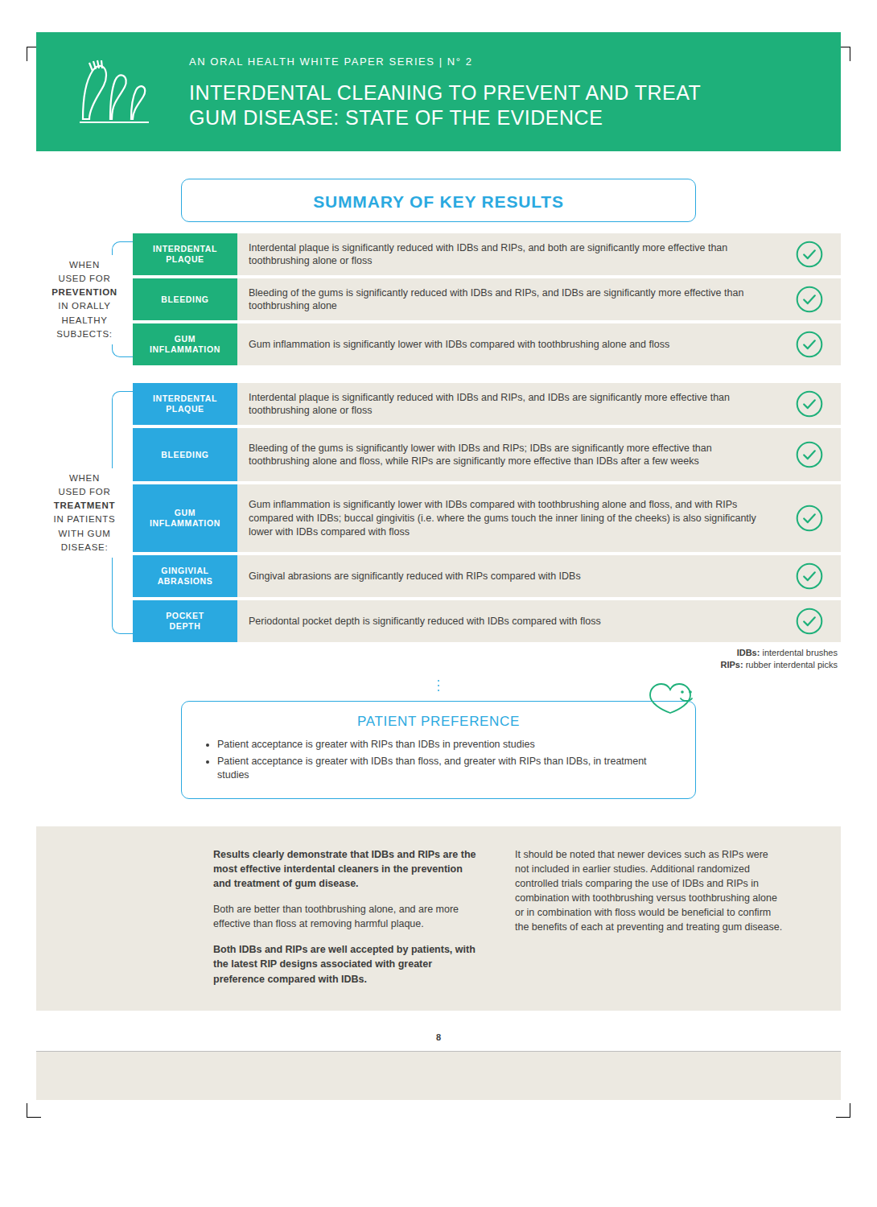An Oral Health White Paper Series | N° 2
Interdental Cleaning to Prevent and Treat
Gum Disease: State of the Evidence
Summary of Key Results
When
used for
PREVENTION
in orally
healthy
subjects:
Interdental
Plaque
Interdental plaque is significantly reduced with IDBs and RIPs, and both are significantly more effective than toothbrushing alone or floss
Bleeding
Bleeding of the gums is significantly reduced with IDBs and RIPs, and IDBs are significantly more effective than toothbrushing alone
Gum
Inflammation
Gum inflammation is significantly lower with IDBs compared with toothbrushing alone and floss
When
used for
TREATMENT
in patients
with gum
disease:
Interdental
Plaque
Interdental plaque is significantly reduced with IDBs and RIPs, and IDBs are significantly more effective than toothbrushing alone or floss
Bleeding
Bleeding of the gums is significantly lower with IDBs and RIPs; IDBs are significantly more effective than toothbrushing alone and floss, while RIPs are significantly more effective than IDBs after a few weeks
Gum
Inflammation
Gum inflammation is significantly lower with IDBs compared with toothbrushing alone and floss, and with RIPs compared with IDBs; buccal gingivitis (i.e. where the gums touch the inner lining of the cheeks) is also significantly lower with IDBs compared with floss
Gingivial
Abrasions
Gingival abrasions are significantly reduced with RIPs compared with IDBs
Pocket
Depth
Periodontal pocket depth is significantly reduced with IDBs compared with floss
IDBs: interdental brushes
RIPs: rubber interdental picks
Patient Preference
Patient acceptance is greater with RIPs than IDBs in prevention studies
Patient acceptance is greater with IDBs than floss, and greater with RIPs than IDBs, in treatment studies
Results clearly demonstrate that IDBs and RIPs are the most effective interdental cleaners in the prevention and treatment of gum disease.
Both are better than toothbrushing alone, and are more effective than floss at removing harmful plaque.
Both IDBs and RIPs are well accepted by patients, with the latest RIP designs associated with greater preference compared with IDBs.
It should be noted that newer devices such as RIPs were not included in earlier studies. Additional randomized controlled trials comparing the use of IDBs and RIPs in combination with toothbrushing versus toothbrushing alone or in combination with floss would be beneficial to confirm the benefits of each at preventing and treating gum disease.
8